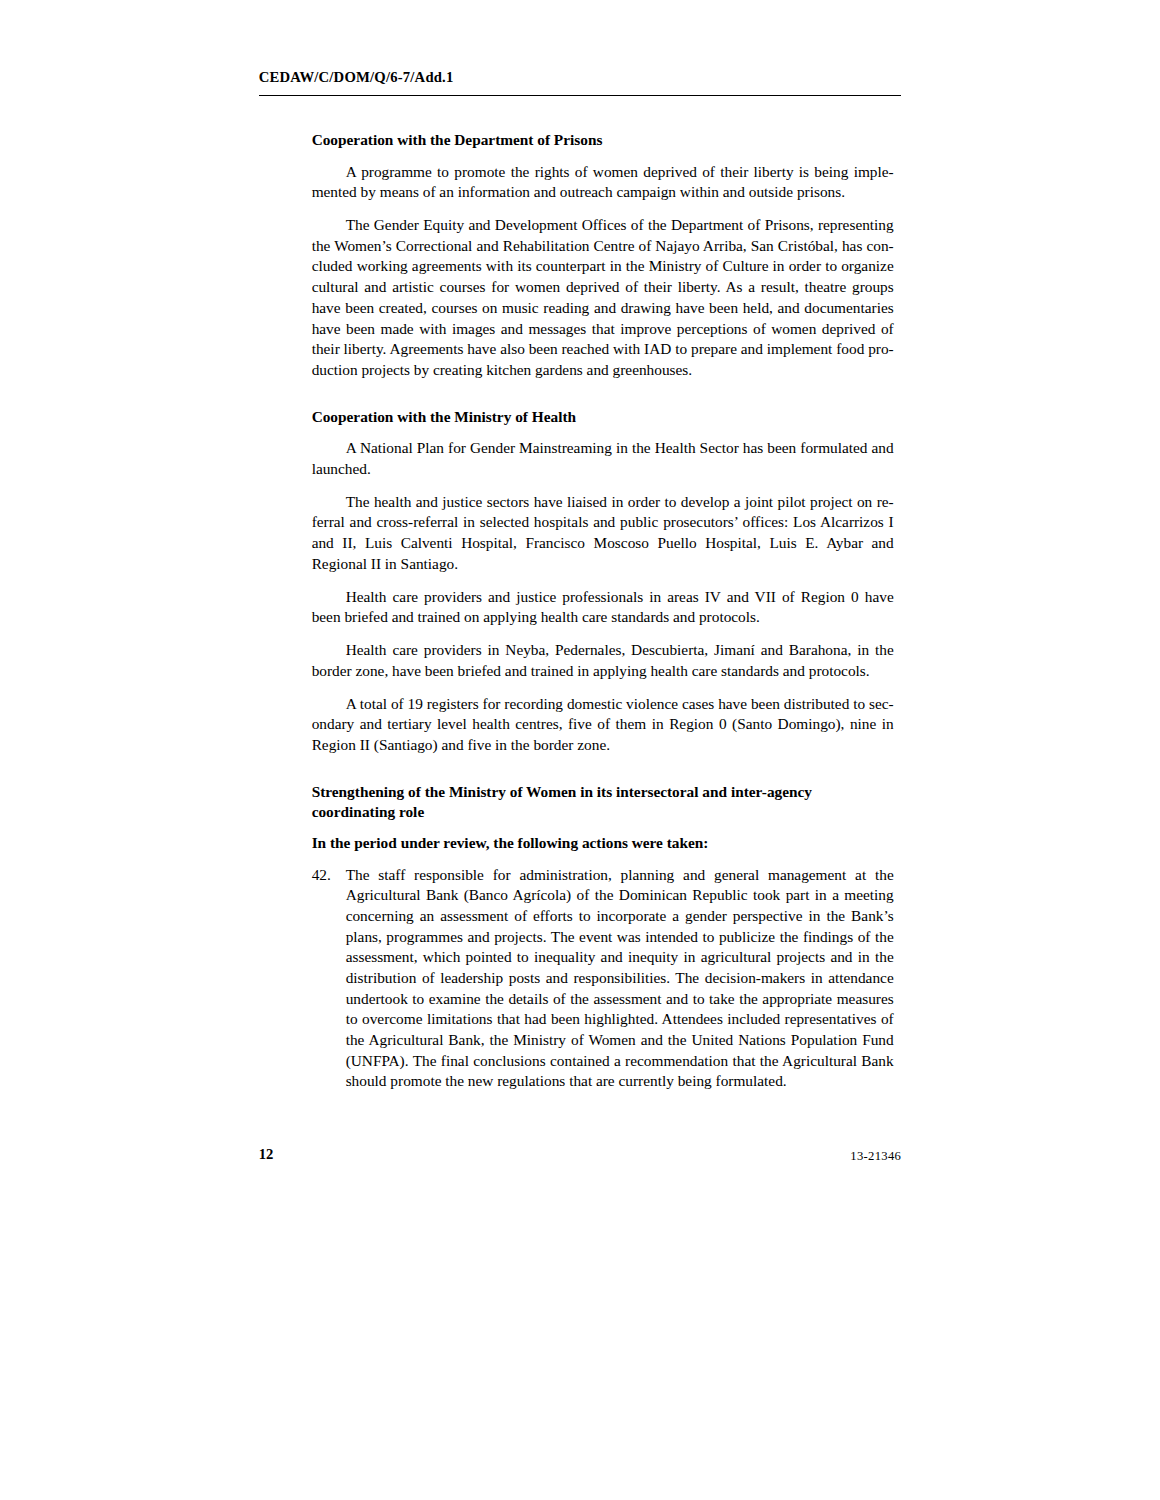CEDAW/C/DOM/Q/6-7/Add.1
Cooperation with the Department of Prisons
A programme to promote the rights of women deprived of their liberty is being implemented by means of an information and outreach campaign within and outside prisons.
The Gender Equity and Development Offices of the Department of Prisons, representing the Women’s Correctional and Rehabilitation Centre of Najayo Arriba, San Cristóbal, has concluded working agreements with its counterpart in the Ministry of Culture in order to organize cultural and artistic courses for women deprived of their liberty. As a result, theatre groups have been created, courses on music reading and drawing have been held, and documentaries have been made with images and messages that improve perceptions of women deprived of their liberty. Agreements have also been reached with IAD to prepare and implement food production projects by creating kitchen gardens and greenhouses.
Cooperation with the Ministry of Health
A National Plan for Gender Mainstreaming in the Health Sector has been formulated and launched.
The health and justice sectors have liaised in order to develop a joint pilot project on referral and cross-referral in selected hospitals and public prosecutors’ offices: Los Alcarrizos I and II, Luis Calventi Hospital, Francisco Moscoso Puello Hospital, Luis E. Aybar and Regional II in Santiago.
Health care providers and justice professionals in areas IV and VII of Region 0 have been briefed and trained on applying health care standards and protocols.
Health care providers in Neyba, Pedernales, Descubierta, Jimaní and Barahona, in the border zone, have been briefed and trained in applying health care standards and protocols.
A total of 19 registers for recording domestic violence cases have been distributed to secondary and tertiary level health centres, five of them in Region 0 (Santo Domingo), nine in Region II (Santiago) and five in the border zone.
Strengthening of the Ministry of Women in its intersectoral and inter-agency coordinating role
In the period under review, the following actions were taken:
42. The staff responsible for administration, planning and general management at the Agricultural Bank (Banco Agrícola) of the Dominican Republic took part in a meeting concerning an assessment of efforts to incorporate a gender perspective in the Bank’s plans, programmes and projects. The event was intended to publicize the findings of the assessment, which pointed to inequality and inequity in agricultural projects and in the distribution of leadership posts and responsibilities. The decision-makers in attendance undertook to examine the details of the assessment and to take the appropriate measures to overcome limitations that had been highlighted. Attendees included representatives of the Agricultural Bank, the Ministry of Women and the United Nations Population Fund (UNFPA). The final conclusions contained a recommendation that the Agricultural Bank should promote the new regulations that are currently being formulated.
12
13-21346